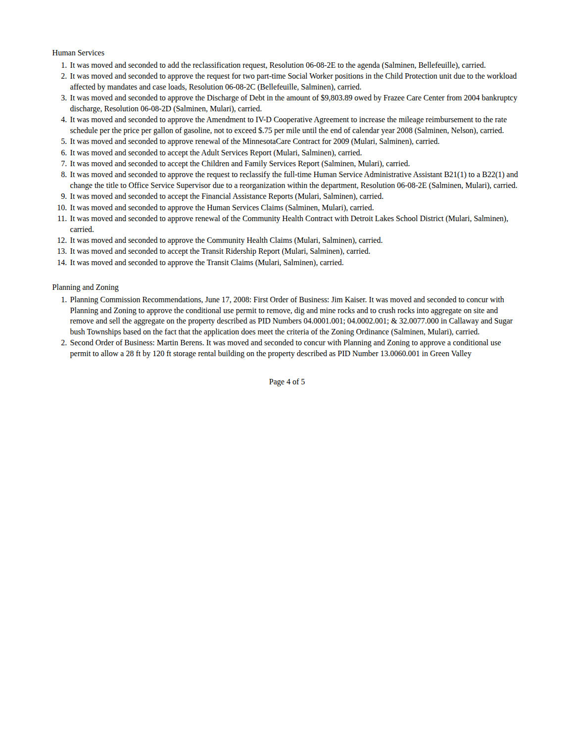Human Services
It was moved and seconded to add the reclassification request, Resolution 06-08-2E to the agenda (Salminen, Bellefeuille), carried.
It was moved and seconded to approve the request for two part-time Social Worker positions in the Child Protection unit due to the workload affected by mandates and case loads, Resolution 06-08-2C (Bellefeuille, Salminen), carried.
It was moved and seconded to approve the Discharge of Debt in the amount of $9,803.89 owed by Frazee Care Center from 2004 bankruptcy discharge, Resolution 06-08-2D (Salminen, Mulari), carried.
It was moved and seconded to approve the Amendment to IV-D Cooperative Agreement to increase the mileage reimbursement to the rate schedule per the price per gallon of gasoline, not to exceed $.75 per mile until the end of calendar year 2008 (Salminen, Nelson), carried.
It was moved and seconded to approve renewal of the MinnesotaCare Contract for 2009 (Mulari, Salminen), carried.
It was moved and seconded to accept the Adult Services Report (Mulari, Salminen), carried.
It was moved and seconded to accept the Children and Family Services Report (Salminen, Mulari), carried.
It was moved and seconded to approve the request to reclassify the full-time Human Service Administrative Assistant B21(1) to a B22(1) and change the title to Office Service Supervisor due to a reorganization within the department, Resolution 06-08-2E (Salminen, Mulari), carried.
It was moved and seconded to accept the Financial Assistance Reports (Mulari, Salminen), carried.
It was moved and seconded to approve the Human Services Claims (Salminen, Mulari), carried.
It was moved and seconded to approve renewal of the Community Health Contract with Detroit Lakes School District (Mulari, Salminen), carried.
It was moved and seconded to approve the Community Health Claims (Mulari, Salminen), carried.
It was moved and seconded to accept the Transit Ridership Report (Mulari, Salminen), carried.
It was moved and seconded to approve the Transit Claims (Mulari, Salminen), carried.
Planning and Zoning
Planning Commission Recommendations, June 17, 2008: First Order of Business: Jim Kaiser. It was moved and seconded to concur with Planning and Zoning to approve the conditional use permit to remove, dig and mine rocks and to crush rocks into aggregate on site and remove and sell the aggregate on the property described as PID Numbers 04.0001.001; 04.0002.001; & 32.0077.000 in Callaway and Sugar bush Townships based on the fact that the application does meet the criteria of the Zoning Ordinance (Salminen, Mulari), carried.
Second Order of Business: Martin Berens. It was moved and seconded to concur with Planning and Zoning to approve a conditional use permit to allow a 28 ft by 120 ft storage rental building on the property described as PID Number 13.0060.001 in Green Valley
Page 4 of 5